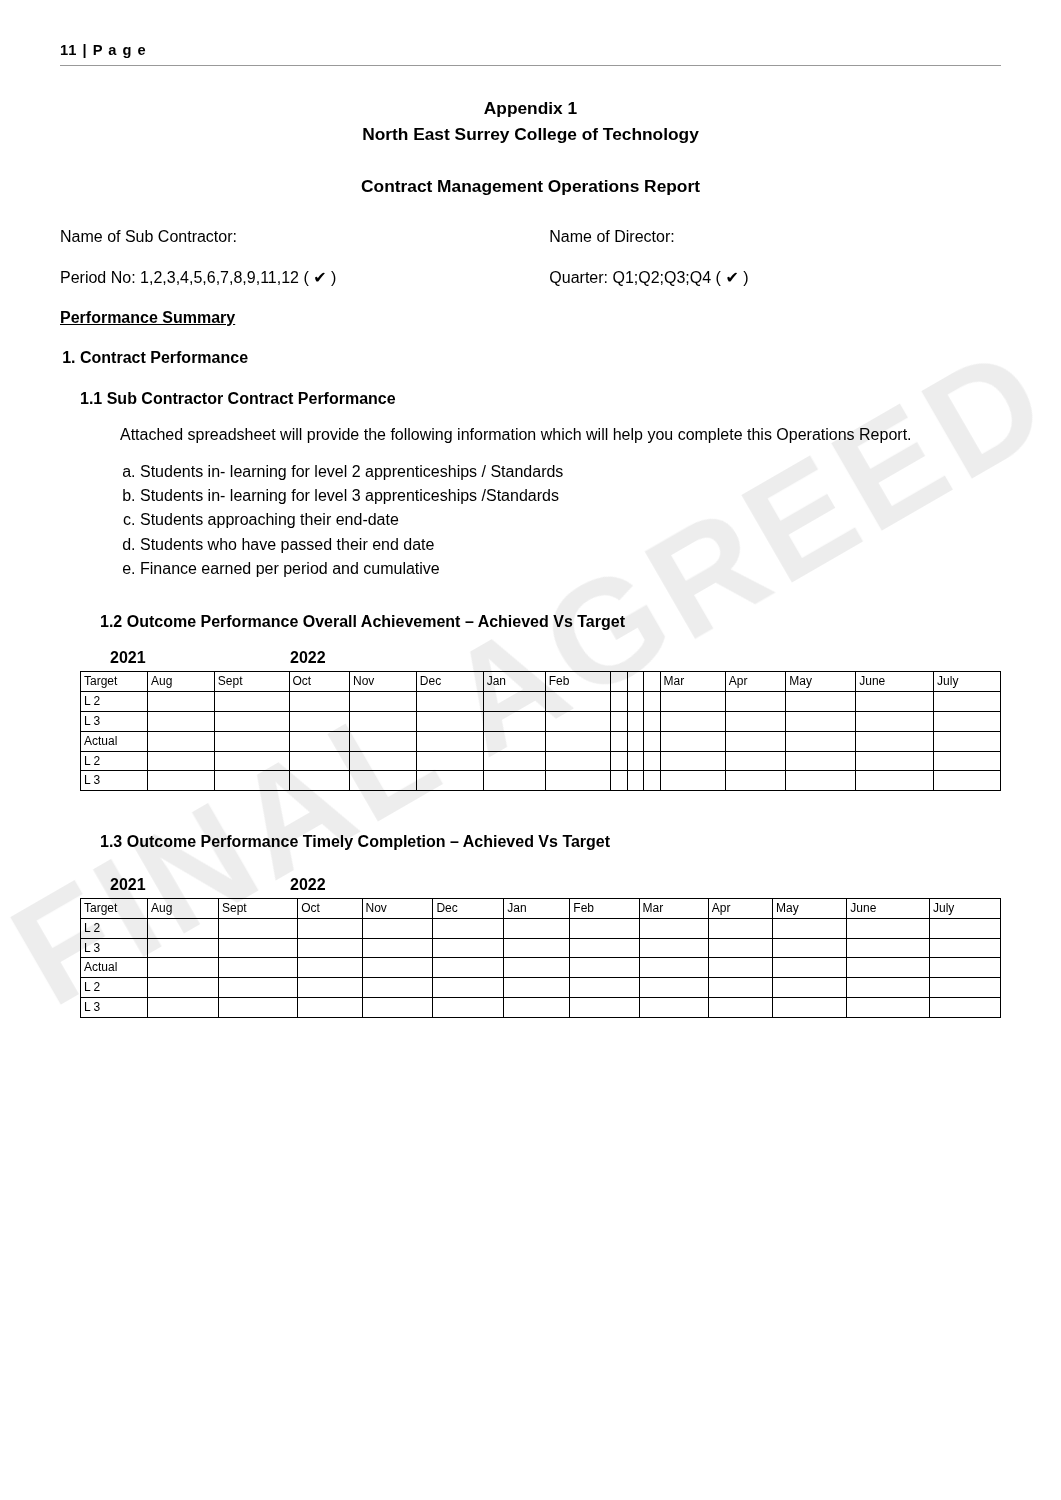FINAL AGREED
11 | P a g e
Appendix 1
North East Surrey College of Technology
Contract Management Operations Report
Name of Sub Contractor:
Name of Director:
Period No: 1,2,3,4,5,6,7,8,9,11,12 ( ✔ )
Quarter: Q1;Q2;Q3;Q4 ( ✔ )
Performance Summary
Contract Performance
1.1 Sub Contractor Contract Performance
Attached spreadsheet will provide the following information which will help you complete this Operations Report.
Students in- learning for level 2 apprenticeships / Standards
Students in- learning for level 3 apprenticeships /Standards
Students approaching their end-date
Students who have passed their end date
Finance earned per period and cumulative
1.2 Outcome Performance Overall Achievement – Achieved Vs Target
20212022
| Target | Aug | Sept | Oct | Nov | Dec | Jan | Feb | | | | Mar | Apr | May | June | July |
| --- | --- | --- | --- | --- | --- | --- | --- | --- | --- | --- | --- | --- | --- | --- | --- |
| L 2 | | | | | | | | | | | | | | | |
| L 3 | | | | | | | | | | | | | | | |
| Actual | | | | | | | | | | | | | | | |
| L 2 | | | | | | | | | | | | | | | |
| L 3 | | | | | | | | | | | | | | | |
1.3 Outcome Performance Timely Completion – Achieved Vs Target
20212022
| Target | Aug | Sept | Oct | Nov | Dec | Jan | Feb | Mar | Apr | May | June | July |
| --- | --- | --- | --- | --- | --- | --- | --- | --- | --- | --- | --- | --- |
| L 2 | | | | | | | | | | | | |
| L 3 | | | | | | | | | | | | |
| Actual | | | | | | | | | | | | |
| L 2 | | | | | | | | | | | | |
| L 3 | | | | | | | | | | | | |